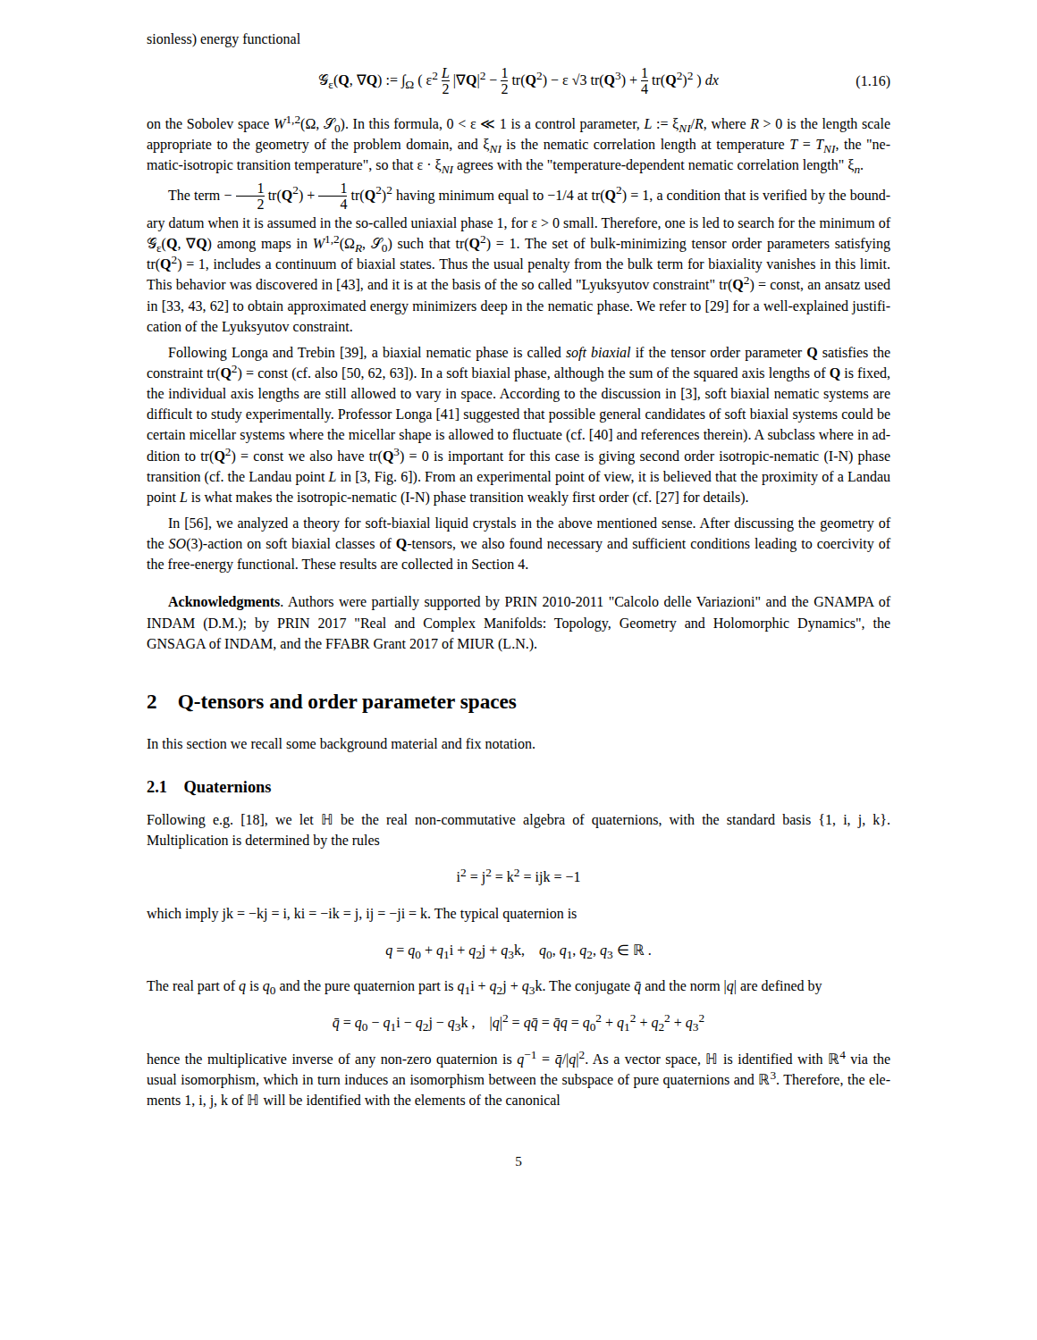sionless) energy functional
𝒢ε(Q, ∇Q) := ∫Ω ( ε2 L 2 |∇Q|2 − 12 tr(Q2) − ε √3 tr(Q3) + 14 tr(Q2)2 ) dx (1.16)
on the Sobolev space W1,2(Ω, 𝒮0). In this formula, 0 < ε ≪ 1 is a control parameter, L := ξNI/R, where R > 0 is the length scale appropriate to the geometry of the problem domain, and ξNI is the nematic correlation length at temperature T = TNI, the "nematic-isotropic transition temperature", so that ε · ξNI agrees with the "temperature-dependent nematic correlation length" ξn.
The term − 12 tr(Q2) + 14 tr(Q2)2 having minimum equal to −1/4 at tr(Q2) = 1, a condition that is verified by the boundary datum when it is assumed in the so-called uniaxial phase 1, for ε > 0 small. Therefore, one is led to search for the minimum of 𝒢ε(Q, ∇Q) among maps in W1,2(ΩR, 𝒮0) such that tr(Q2) = 1. The set of bulk-minimizing tensor order parameters satisfying tr(Q2) = 1, includes a continuum of biaxial states. Thus the usual penalty from the bulk term for biaxiality vanishes in this limit. This behavior was discovered in [43], and it is at the basis of the so called "Lyuksyutov constraint" tr(Q2) = const, an ansatz used in [33, 43, 62] to obtain approximated energy minimizers deep in the nematic phase. We refer to [29] for a well-explained justification of the Lyuksyutov constraint.
Following Longa and Trebin [39], a biaxial nematic phase is called soft biaxial if the tensor order parameter Q satisfies the constraint tr(Q2) = const (cf. also [50, 62, 63]). In a soft biaxial phase, although the sum of the squared axis lengths of Q is fixed, the individual axis lengths are still allowed to vary in space. According to the discussion in [3], soft biaxial nematic systems are difficult to study experimentally. Professor Longa [41] suggested that possible general candidates of soft biaxial systems could be certain micellar systems where the micellar shape is allowed to fluctuate (cf. [40] and references therein). A subclass where in addition to tr(Q2) = const we also have tr(Q3) = 0 is important for this case is giving second order isotropic-nematic (I-N) phase transition (cf. the Landau point L in [3, Fig. 6]). From an experimental point of view, it is believed that the proximity of a Landau point L is what makes the isotropic-nematic (I-N) phase transition weakly first order (cf. [27] for details).
In [56], we analyzed a theory for soft-biaxial liquid crystals in the above mentioned sense. After discussing the geometry of the SO(3)-action on soft biaxial classes of Q-tensors, we also found necessary and sufficient conditions leading to coercivity of the free-energy functional. These results are collected in Section 4.
Acknowledgments. Authors were partially supported by PRIN 2010-2011 "Calcolo delle Variazioni" and the GNAMPA of INDAM (D.M.); by PRIN 2017 "Real and Complex Manifolds: Topology, Geometry and Holomorphic Dynamics", the GNSAGA of INDAM, and the FFABR Grant 2017 of MIUR (L.N.).
2 Q-tensors and order parameter spaces
In this section we recall some background material and fix notation.
2.1 Quaternions
Following e.g. [18], we let ℍ be the real non-commutative algebra of quaternions, with the standard basis {1, i, j, k}. Multiplication is determined by the rules
i2 = j2 = k2 = ijk = −1
which imply jk = −kj = i, ki = −ik = j, ij = −ji = k. The typical quaternion is
q = q0 + q1i + q2j + q3k, q0, q1, q2, q3 ∈ ℝ .
The real part of q is q0 and the pure quaternion part is q1i + q2j + q3k. The conjugate q̄ and the norm |q| are defined by
q̄ = q0 − q1i − q2j − q3k , |q|2 = qq̄ = q̄q = q02 + q12 + q22 + q32
hence the multiplicative inverse of any non-zero quaternion is q−1 = q̄/|q|2. As a vector space, ℍ is identified with ℝ4 via the usual isomorphism, which in turn induces an isomorphism between the subspace of pure quaternions and ℝ3. Therefore, the elements 1, i, j, k of ℍ will be identified with the elements of the canonical
5